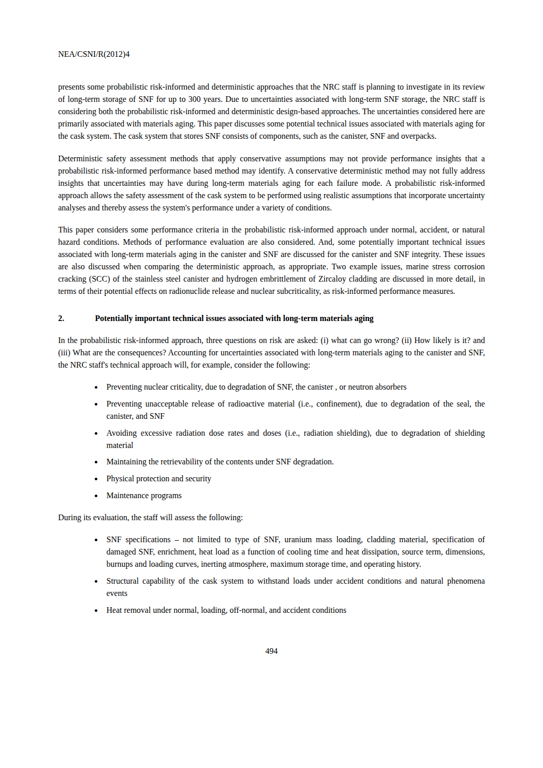NEA/CSNI/R(2012)4
presents some probabilistic risk-informed and deterministic approaches that the NRC staff is planning to investigate in its review of long-term storage of SNF for up to 300 years. Due to uncertainties associated with long-term SNF storage, the NRC staff is considering both the probabilistic risk-informed and deterministic design-based approaches. The uncertainties considered here are primarily associated with materials aging. This paper discusses some potential technical issues associated with materials aging for the cask system. The cask system that stores SNF consists of components, such as the canister, SNF and overpacks.
Deterministic safety assessment methods that apply conservative assumptions may not provide performance insights that a probabilistic risk-informed performance based method may identify. A conservative deterministic method may not fully address insights that uncertainties may have during long-term materials aging for each failure mode. A probabilistic risk-informed approach allows the safety assessment of the cask system to be performed using realistic assumptions that incorporate uncertainty analyses and thereby assess the system's performance under a variety of conditions.
This paper considers some performance criteria in the probabilistic risk-informed approach under normal, accident, or natural hazard conditions. Methods of performance evaluation are also considered. And, some potentially important technical issues associated with long-term materials aging in the canister and SNF are discussed for the canister and SNF integrity. These issues are also discussed when comparing the deterministic approach, as appropriate. Two example issues, marine stress corrosion cracking (SCC) of the stainless steel canister and hydrogen embrittlement of Zircaloy cladding are discussed in more detail, in terms of their potential effects on radionuclide release and nuclear subcriticality, as risk-informed performance measures.
2. Potentially important technical issues associated with long-term materials aging
In the probabilistic risk-informed approach, three questions on risk are asked: (i) what can go wrong? (ii) How likely is it? and (iii) What are the consequences? Accounting for uncertainties associated with long-term materials aging to the canister and SNF, the NRC staff's technical approach will, for example, consider the following:
Preventing nuclear criticality, due to degradation of SNF, the canister , or neutron absorbers
Preventing unacceptable release of radioactive material (i.e., confinement), due to degradation of the seal, the canister, and SNF
Avoiding excessive radiation dose rates and doses (i.e., radiation shielding), due to degradation of shielding material
Maintaining the retrievability of the contents under SNF degradation.
Physical protection and security
Maintenance programs
During its evaluation, the staff will assess the following:
SNF specifications – not limited to type of SNF, uranium mass loading, cladding material, specification of damaged SNF, enrichment, heat load as a function of cooling time and heat dissipation, source term, dimensions, burnups and loading curves, inerting atmosphere, maximum storage time, and operating history.
Structural capability of the cask system to withstand loads under accident conditions and natural phenomena events
Heat removal under normal, loading, off-normal, and accident conditions
494